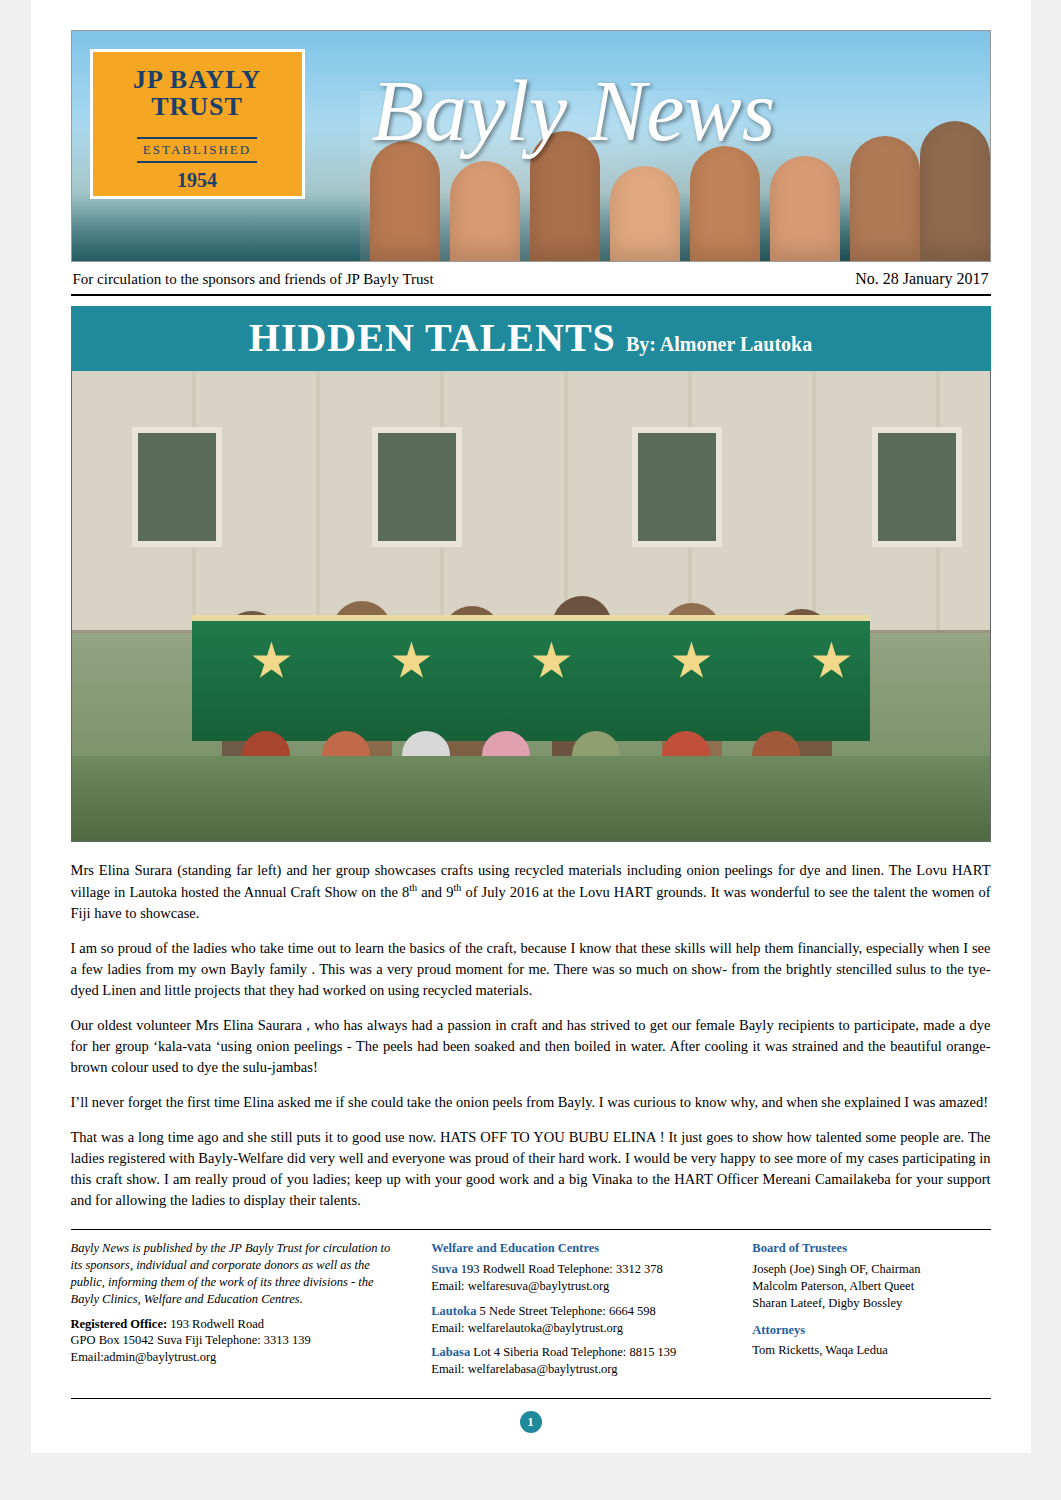Bayly News
JP BAYLY
TRUST
ESTABLISHED
1954
For circulation to the sponsors and friends of JP Bayly Trust
No. 28 January 2017
HIDDEN TALENTS
By: Almoner Lautoka
Mrs Elina Surara (standing far left) and her group showcases crafts using recycled materials including onion peelings for dye and linen. The Lovu HART village in Lautoka hosted the Annual Craft Show on the 8th and 9th of July 2016 at the Lovu HART grounds. It was wonderful to see the talent the women of Fiji have to showcase.
I am so proud of the ladies who take time out to learn the basics of the craft, because I know that these skills will help them financially, especially when I see a few ladies from my own Bayly family . This was a very proud moment for me. There was so much on show- from the brightly stencilled sulus to the tye-dyed Linen and little projects that they had worked on using recycled materials.
Our oldest volunteer Mrs Elina Saurara , who has always had a passion in craft and has strived to get our female Bayly recipients to participate, made a dye for her group ‘kala-vata ‘using onion peelings - The peels had been soaked and then boiled in water. After cooling it was strained and the beautiful orange-brown colour used to dye the sulu-jambas!
I’ll never forget the first time Elina asked me if she could take the onion peels from Bayly. I was curious to know why, and when she explained I was amazed!
That was a long time ago and she still puts it to good use now. HATS OFF TO YOU BUBU ELINA ! It just goes to show how talented some people are. The ladies registered with Bayly-Welfare did very well and everyone was proud of their hard work. I would be very happy to see more of my cases participating in this craft show. I am really proud of you ladies; keep up with your good work and a big Vinaka to the HART Officer Mereani Camailakeba for your support and for allowing the ladies to display their talents.
Bayly News is published by the JP Bayly Trust for circulation to its sponsors, individual and corporate donors as well as the public, informing them of the work of its three divisions - the Bayly Clinics, Welfare and Education Centres.
Registered Office: 193 Rodwell Road
GPO Box 15042 Suva Fiji Telephone: 3313 139
Email:admin@baylytrust.org
Welfare and Education Centres
Suva 193 Rodwell Road Telephone: 3312 378
Email: welfaresuva@baylytrust.org
Lautoka 5 Nede Street Telephone: 6664 598
Email: welfarelautoka@baylytrust.org
Labasa Lot 4 Siberia Road Telephone: 8815 139
Email: welfarelabasa@baylytrust.org
Board of Trustees
Joseph (Joe) Singh OF, Chairman
Malcolm Paterson, Albert Queet
Sharan Lateef, Digby Bossley
Attorneys
Tom Ricketts, Waqa Ledua
1